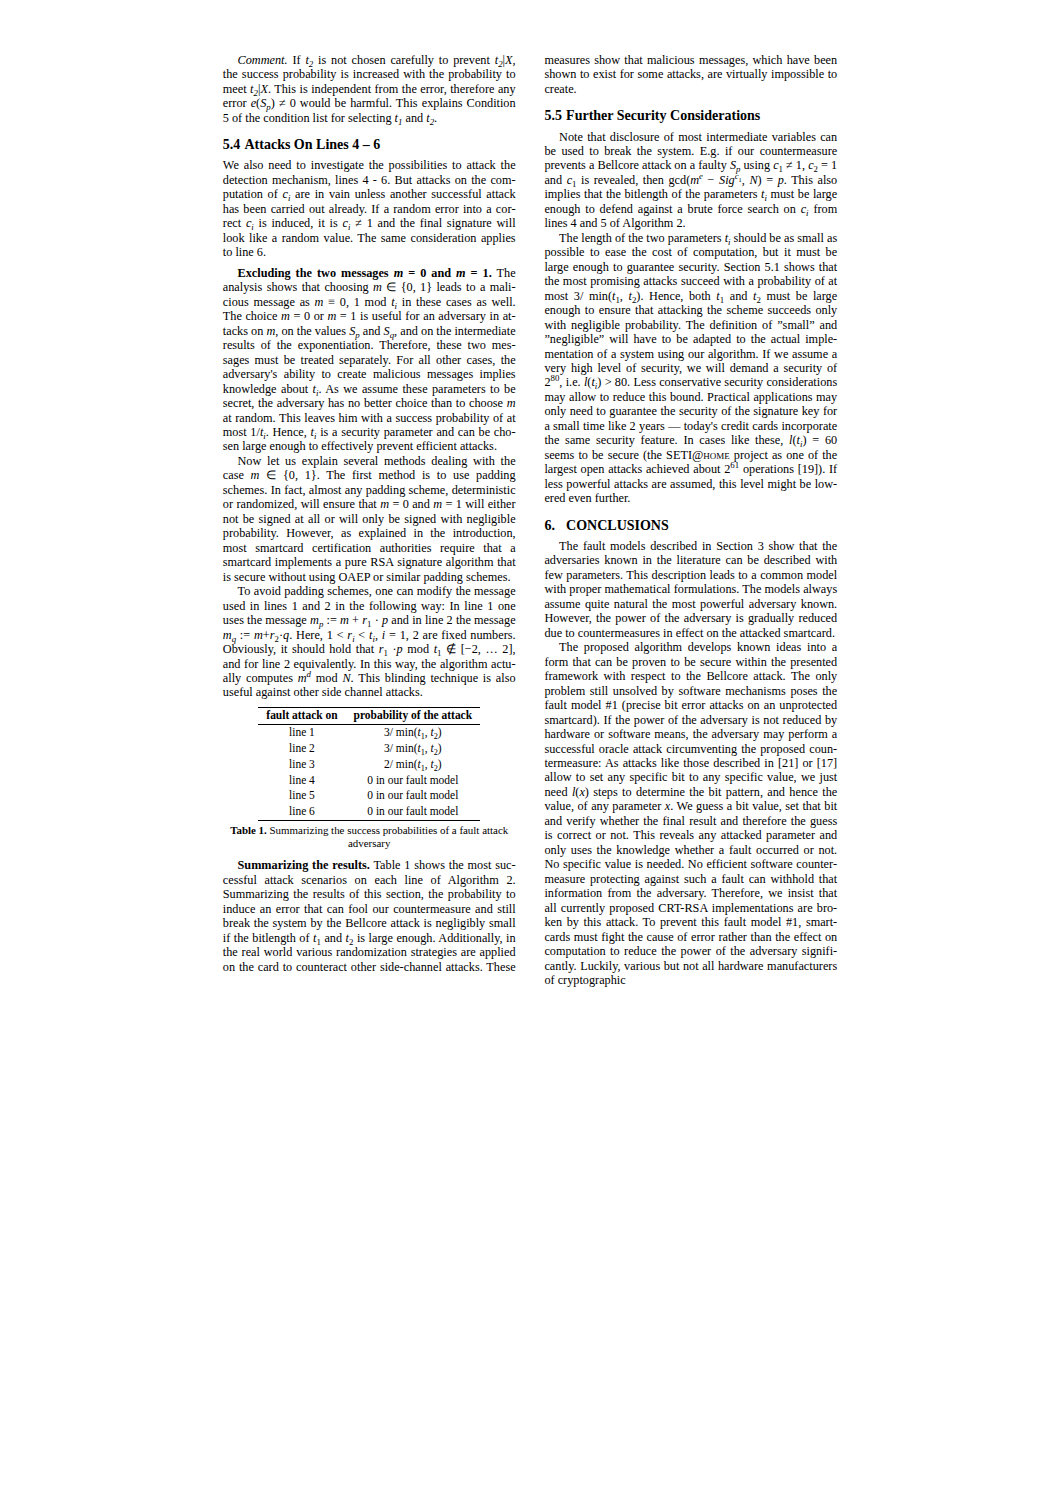Comment. If t2 is not chosen carefully to prevent t2|X, the success probability is increased with the probability to meet t2|X. This is independent from the error, therefore any error e(Sp) ≠ 0 would be harmful. This explains Condition 5 of the condition list for selecting t1 and t2.
5.4 Attacks On Lines 4 – 6
We also need to investigate the possibilities to attack the detection mechanism, lines 4 - 6. But attacks on the computation of ci are in vain unless another successful attack has been carried out already. If a random error into a correct ci is induced, it is ci ≠ 1 and the final signature will look like a random value. The same consideration applies to line 6.
Excluding the two messages m = 0 and m = 1. The analysis shows that choosing m ∈ {0, 1} leads to a malicious message as m ≡ 0, 1 mod ti in these cases as well. The choice m = 0 or m = 1 is useful for an adversary in attacks on m, on the values Sp and Sq, and on the intermediate results of the exponentiation. Therefore, these two messages must be treated separately. For all other cases, the adversary's ability to create malicious messages implies knowledge about ti. As we assume these parameters to be secret, the adversary has no better choice than to choose m at random. This leaves him with a success probability of at most 1/ti. Hence, ti is a security parameter and can be chosen large enough to effectively prevent efficient attacks.
Now let us explain several methods dealing with the case m ∈ {0, 1}. The first method is to use padding schemes. In fact, almost any padding scheme, deterministic or randomized, will ensure that m = 0 and m = 1 will either not be signed at all or will only be signed with negligible probability. However, as explained in the introduction, most smartcard certification authorities require that a smartcard implements a pure RSA signature algorithm that is secure without using OAEP or similar padding schemes.
To avoid padding schemes, one can modify the message used in lines 1 and 2 in the following way: In line 1 one uses the message mp := m + r1 · p and in line 2 the message mq := m+r2·q. Here, 1 < ri < ti, i = 1, 2 are fixed numbers. Obviously, it should hold that r1 ·p mod t1 ∉ [−2, … 2], and for line 2 equivalently. In this way, the algorithm actually computes md mod N. This blinding technique is also useful against other side channel attacks.
| fault attack on | probability of the attack |
| --- | --- |
| line 1 | 3/ min( t 1 , t 2 ) |
| line 2 | 3/ min( t 1 , t 2 ) |
| line 3 | 2/ min( t 1 , t 2 ) |
| line 4 | 0 in our fault model |
| line 5 | 0 in our fault model |
| line 6 | 0 in our fault model |
Table 1. Summarizing the success probabilities of a fault attack adversary
Summarizing the results. Table 1 shows the most successful attack scenarios on each line of Algorithm 2. Summarizing the results of this section, the probability to induce an error that can fool our countermeasure and still break the system by the Bellcore attack is negligibly small if the bitlength of t1 and t2 is large enough. Additionally, in the real world various randomization strategies are applied on the card to counteract other side-channel attacks. These measures show that malicious messages, which have been shown to exist for some attacks, are virtually impossible to create.
5.5 Further Security Considerations
Note that disclosure of most intermediate variables can be used to break the system. E.g. if our countermeasure prevents a Bellcore attack on a faulty Sp using c1 ≠ 1, c2 = 1 and c1 is revealed, then gcd(me − Sigc1, N) = p. This also implies that the bitlength of the parameters ti must be large enough to defend against a brute force search on ci from lines 4 and 5 of Algorithm 2.
The length of the two parameters ti should be as small as possible to ease the cost of computation, but it must be large enough to guarantee security. Section 5.1 shows that the most promising attacks succeed with a probability of at most 3/ min(t1, t2). Hence, both t1 and t2 must be large enough to ensure that attacking the scheme succeeds only with negligible probability. The definition of ”small” and ”negligible” will have to be adapted to the actual implementation of a system using our algorithm. If we assume a very high level of security, we will demand a security of 280, i.e. l(ti) > 80. Less conservative security considerations may allow to reduce this bound. Practical applications may only need to guarantee the security of the signature key for a small time like 2 years — today's credit cards incorporate the same security feature. In cases like these, l(ti) = 60 seems to be secure (the SETI@home project as one of the largest open attacks achieved about 261 operations [19]). If less powerful attacks are assumed, this level might be lowered even further.
6. CONCLUSIONS
The fault models described in Section 3 show that the adversaries known in the literature can be described with few parameters. This description leads to a common model with proper mathematical formulations. The models always assume quite natural the most powerful adversary known. However, the power of the adversary is gradually reduced due to countermeasures in effect on the attacked smartcard.
The proposed algorithm develops known ideas into a form that can be proven to be secure within the presented framework with respect to the Bellcore attack. The only problem still unsolved by software mechanisms poses the fault model #1 (precise bit error attacks on an unprotected smartcard). If the power of the adversary is not reduced by hardware or software means, the adversary may perform a successful oracle attack circumventing the proposed countermeasure: As attacks like those described in [21] or [17] allow to set any specific bit to any specific value, we just need l(x) steps to determine the bit pattern, and hence the value, of any parameter x. We guess a bit value, set that bit and verify whether the final result and therefore the guess is correct or not. This reveals any attacked parameter and only uses the knowledge whether a fault occurred or not. No specific value is needed. No efficient software countermeasure protecting against such a fault can withhold that information from the adversary. Therefore, we insist that all currently proposed CRT-RSA implementations are broken by this attack. To prevent this fault model #1, smartcards must fight the cause of error rather than the effect on computation to reduce the power of the adversary significantly. Luckily, various but not all hardware manufacturers of cryptographic